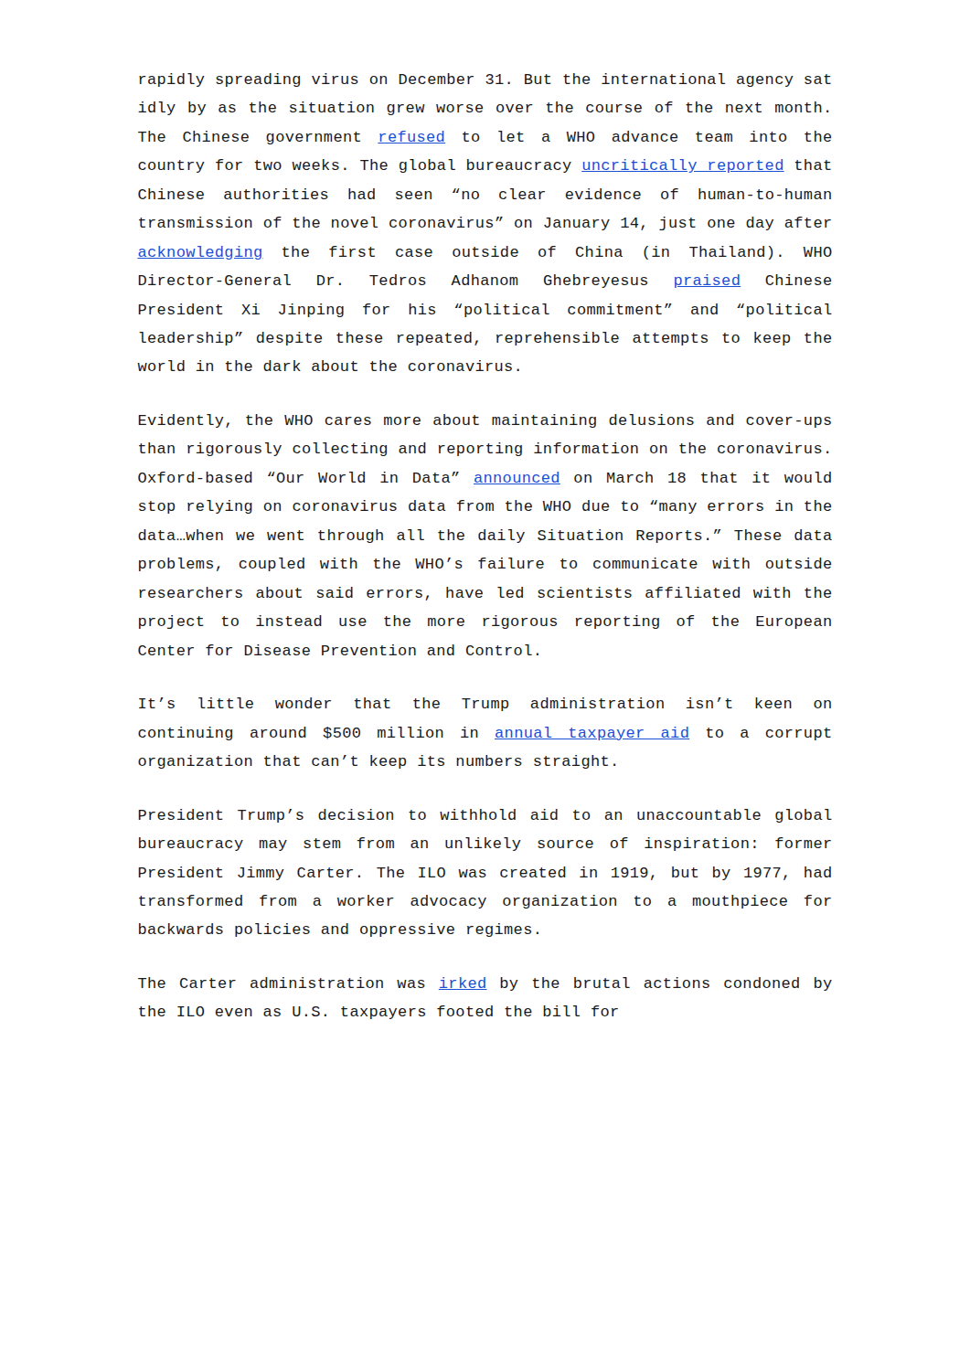rapidly spreading virus on December 31. But the international agency sat idly by as the situation grew worse over the course of the next month. The Chinese government refused to let a WHO advance team into the country for two weeks. The global bureaucracy uncritically reported that Chinese authorities had seen “no clear evidence of human-to-human transmission of the novel coronavirus” on January 14, just one day after acknowledging the first case outside of China (in Thailand). WHO Director-General Dr. Tedros Adhanom Ghebreyesus praised Chinese President Xi Jinping for his “political commitment” and “political leadership” despite these repeated, reprehensible attempts to keep the world in the dark about the coronavirus.
Evidently, the WHO cares more about maintaining delusions and cover-ups than rigorously collecting and reporting information on the coronavirus. Oxford-based “Our World in Data” announced on March 18 that it would stop relying on coronavirus data from the WHO due to “many errors in the data…when we went through all the daily Situation Reports.” These data problems, coupled with the WHO’s failure to communicate with outside researchers about said errors, have led scientists affiliated with the project to instead use the more rigorous reporting of the European Center for Disease Prevention and Control.
It’s little wonder that the Trump administration isn’t keen on continuing around $500 million in annual taxpayer aid to a corrupt organization that can’t keep its numbers straight.
President Trump’s decision to withhold aid to an unaccountable global bureaucracy may stem from an unlikely source of inspiration: former President Jimmy Carter. The ILO was created in 1919, but by 1977, had transformed from a worker advocacy organization to a mouthpiece for backwards policies and oppressive regimes.
The Carter administration was irked by the brutal actions condoned by the ILO even as U.S. taxpayers footed the bill for